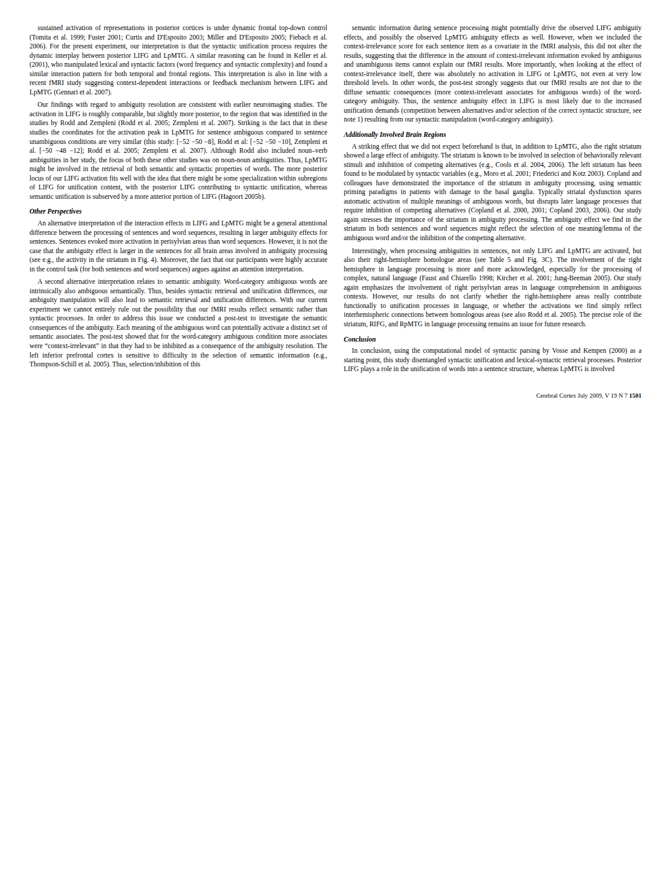sustained activation of representations in posterior cortices is under dynamic frontal top-down control (Tomita et al. 1999; Fuster 2001; Curtis and D'Esposito 2003; Miller and D'Esposito 2005; Fiebach et al. 2006). For the present experiment, our interpretation is that the syntactic unification process requires the dynamic interplay between posterior LIFG and LpMTG. A similar reasoning can be found in Keller et al. (2001), who manipulated lexical and syntactic factors (word frequency and syntactic complexity) and found a similar interaction pattern for both temporal and frontal regions. This interpretation is also in line with a recent fMRI study suggesting context-dependent interactions or feedback mechanism between LIFG and LpMTG (Gennari et al. 2007).
Our findings with regard to ambiguity resolution are consistent with earlier neuroimaging studies. The activation in LIFG is roughly comparable, but slightly more posterior, to the region that was identified in the studies by Rodd and Zempleni (Rodd et al. 2005; Zempleni et al. 2007). Striking is the fact that in these studies the coordinates for the activation peak in LpMTG for sentence ambiguous compared to sentence unambiguous conditions are very similar (this study: [−52 −50 −8], Rodd et al: [−52 −50 −10], Zempleni et al. [−50 −48 −12]; Rodd et al. 2005; Zempleni et al. 2007). Although Rodd also included noun–verb ambiguities in her study, the focus of both these other studies was on noun-noun ambiguities. Thus, LpMTG might be involved in the retrieval of both semantic and syntactic properties of words. The more posterior locus of our LIFG activation fits well with the idea that there might be some specialization within subregions of LIFG for unification content, with the posterior LIFG contributing to syntactic unification, whereas semantic unification is subserved by a more anterior portion of LIFG (Hagoort 2005b).
Other Perspectives
An alternative interpretation of the interaction effects in LIFG and LpMTG might be a general attentional difference between the processing of sentences and word sequences, resulting in larger ambiguity effects for sentences. Sentences evoked more activation in perisylvian areas than word sequences. However, it is not the case that the ambiguity effect is larger in the sentences for all brain areas involved in ambiguity processing (see e.g., the activity in the striatum in Fig. 4). Moreover, the fact that our participants were highly accurate in the control task (for both sentences and word sequences) argues against an attention interpretation.
A second alternative interpretation relates to semantic ambiguity. Word-category ambiguous words are intrinsically also ambiguous semantically. Thus, besides syntactic retrieval and unification differences, our ambiguity manipulation will also lead to semantic retrieval and unification differences. With our current experiment we cannot entirely rule out the possibility that our fMRI results reflect semantic rather than syntactic processes. In order to address this issue we conducted a post-test to investigate the semantic consequences of the ambiguity. Each meaning of the ambiguous word can potentially activate a distinct set of semantic associates. The post-test showed that for the word-category ambiguous condition more associates were “context-irrelevant” in that they had to be inhibited as a consequence of the ambiguity resolution. The left inferior prefrontal cortex is sensitive to difficulty in the selection of semantic information (e.g., Thompson-Schill et al. 2005). Thus, selection/inhibition of this
semantic information during sentence processing might potentially drive the observed LIFG ambiguity effects, and possibly the observed LpMTG ambiguity effects as well. However, when we included the context-irrelevance score for each sentence item as a covariate in the fMRI analysis, this did not alter the results, suggesting that the difference in the amount of context-irrelevant information evoked by ambiguous and unambiguous items cannot explain our fMRI results. More importantly, when looking at the effect of context-irrelevance itself, there was absolutely no activation in LIFG or LpMTG, not even at very low threshold levels. In other words, the post-test strongly suggests that our fMRI results are not due to the diffuse semantic consequences (more context-irrelevant associates for ambiguous words) of the word-category ambiguity. Thus, the sentence ambiguity effect in LIFG is most likely due to the increased unification demands (competition between alternatives and/or selection of the correct syntactic structure, see note 1) resulting from our syntactic manipulation (word-category ambiguity).
Additionally Involved Brain Regions
A striking effect that we did not expect beforehand is that, in addition to LpMTG, also the right striatum showed a large effect of ambiguity. The striatum is known to be involved in selection of behaviorally relevant stimuli and inhibition of competing alternatives (e.g., Cools et al. 2004, 2006). The left striatum has been found to be modulated by syntactic variables (e.g., Moro et al. 2001; Friederici and Kotz 2003). Copland and colleagues have demonstrated the importance of the striatum in ambiguity processing, using semantic priming paradigms in patients with damage to the basal ganglia. Typically striatal dysfunction spares automatic activation of multiple meanings of ambiguous words, but disrupts later language processes that require inhibition of competing alternatives (Copland et al. 2000, 2001; Copland 2003, 2006). Our study again stresses the importance of the striatum in ambiguity processing. The ambiguity effect we find in the striatum in both sentences and word sequences might reflect the selection of one meaning/lemma of the ambiguous word and/or the inhibition of the competing alternative.
Interestingly, when processing ambiguities in sentences, not only LIFG and LpMTG are activated, but also their right-hemisphere homologue areas (see Table 5 and Fig. 3C). The involvement of the right hemisphere in language processing is more and more acknowledged, especially for the processing of complex, natural language (Faust and Chiarello 1998; Kircher et al. 2001; Jung-Beeman 2005). Our study again emphasizes the involvement of right perisylvian areas in language comprehension in ambiguous contexts. However, our results do not clarify whether the right-hemisphere areas really contribute functionally to unification processes in language, or whether the activations we find simply reflect interhemispheric connections between homologous areas (see also Rodd et al. 2005). The precise role of the striatum, RIFG, and RpMTG in language processing remains an issue for future research.
Conclusion
In conclusion, using the computational model of syntactic parsing by Vosse and Kempen (2000) as a starting point, this study disentangled syntactic unification and lexical-syntactic retrieval processes. Posterior LIFG plays a role in the unification of words into a sentence structure, whereas LpMTG is involved
Cerebral Cortex July 2009, V 19 N 7 1501